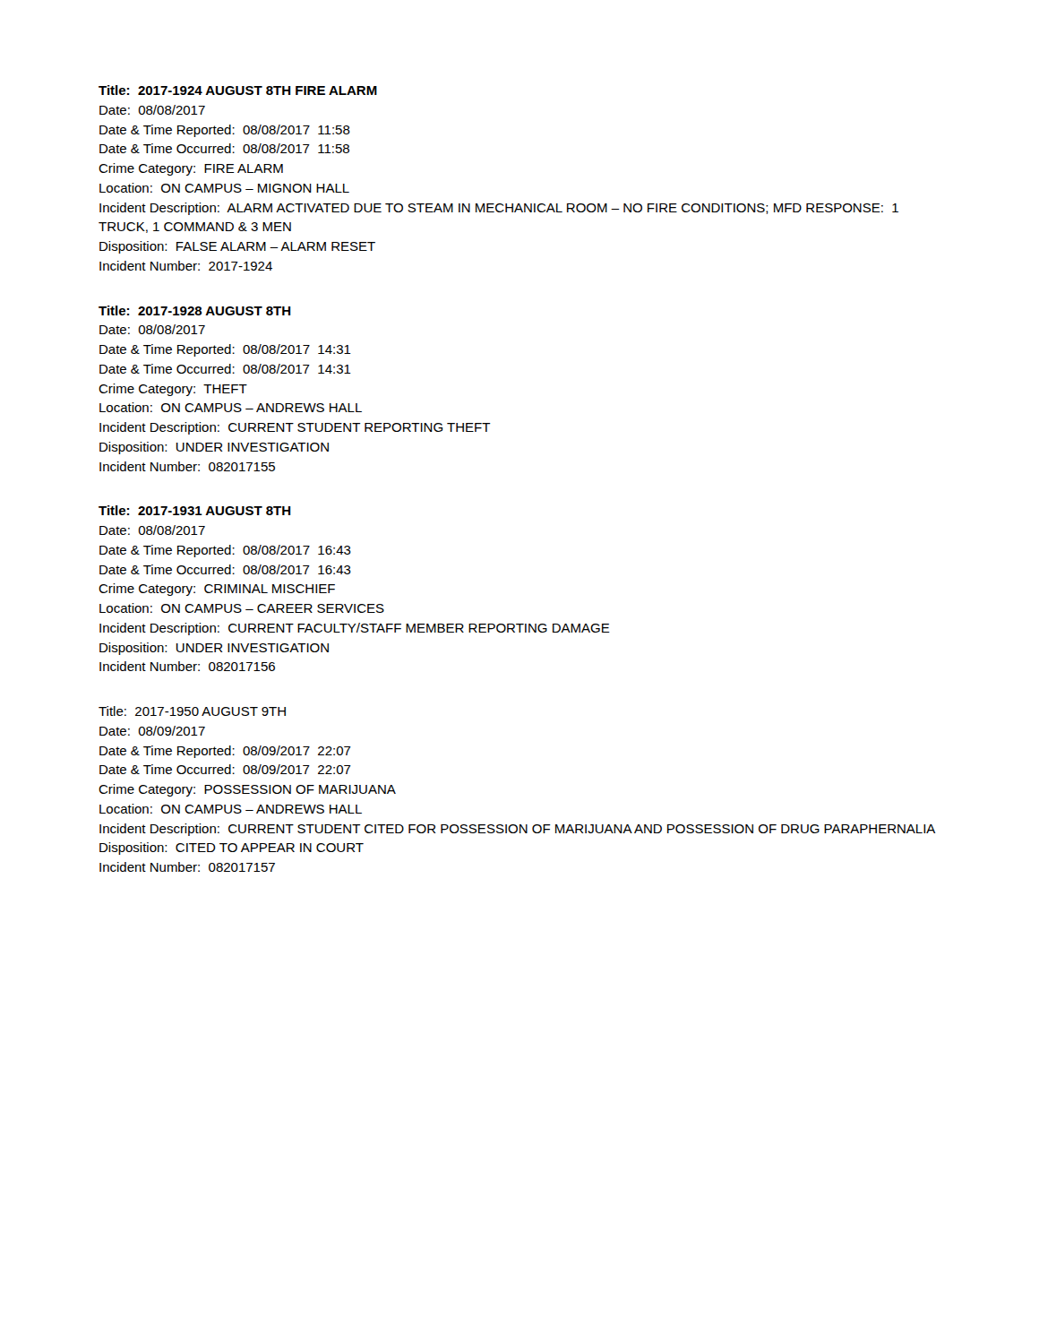Title: 2017-1924 AUGUST 8TH FIRE ALARM
Date: 08/08/2017
Date & Time Reported: 08/08/2017 11:58
Date & Time Occurred: 08/08/2017 11:58
Crime Category: FIRE ALARM
Location: ON CAMPUS – MIGNON HALL
Incident Description: ALARM ACTIVATED DUE TO STEAM IN MECHANICAL ROOM – NO FIRE CONDITIONS; MFD RESPONSE: 1 TRUCK, 1 COMMAND & 3 MEN
Disposition: FALSE ALARM – ALARM RESET
Incident Number: 2017-1924
Title: 2017-1928 AUGUST 8TH
Date: 08/08/2017
Date & Time Reported: 08/08/2017 14:31
Date & Time Occurred: 08/08/2017 14:31
Crime Category: THEFT
Location: ON CAMPUS – ANDREWS HALL
Incident Description: CURRENT STUDENT REPORTING THEFT
Disposition: UNDER INVESTIGATION
Incident Number: 082017155
Title: 2017-1931 AUGUST 8TH
Date: 08/08/2017
Date & Time Reported: 08/08/2017 16:43
Date & Time Occurred: 08/08/2017 16:43
Crime Category: CRIMINAL MISCHIEF
Location: ON CAMPUS – CAREER SERVICES
Incident Description: CURRENT FACULTY/STAFF MEMBER REPORTING DAMAGE
Disposition: UNDER INVESTIGATION
Incident Number: 082017156
Title: 2017-1950 AUGUST 9TH
Date: 08/09/2017
Date & Time Reported: 08/09/2017 22:07
Date & Time Occurred: 08/09/2017 22:07
Crime Category: POSSESSION OF MARIJUANA
Location: ON CAMPUS – ANDREWS HALL
Incident Description: CURRENT STUDENT CITED FOR POSSESSION OF MARIJUANA AND POSSESSION OF DRUG PARAPHERNALIA
Disposition: CITED TO APPEAR IN COURT
Incident Number: 082017157